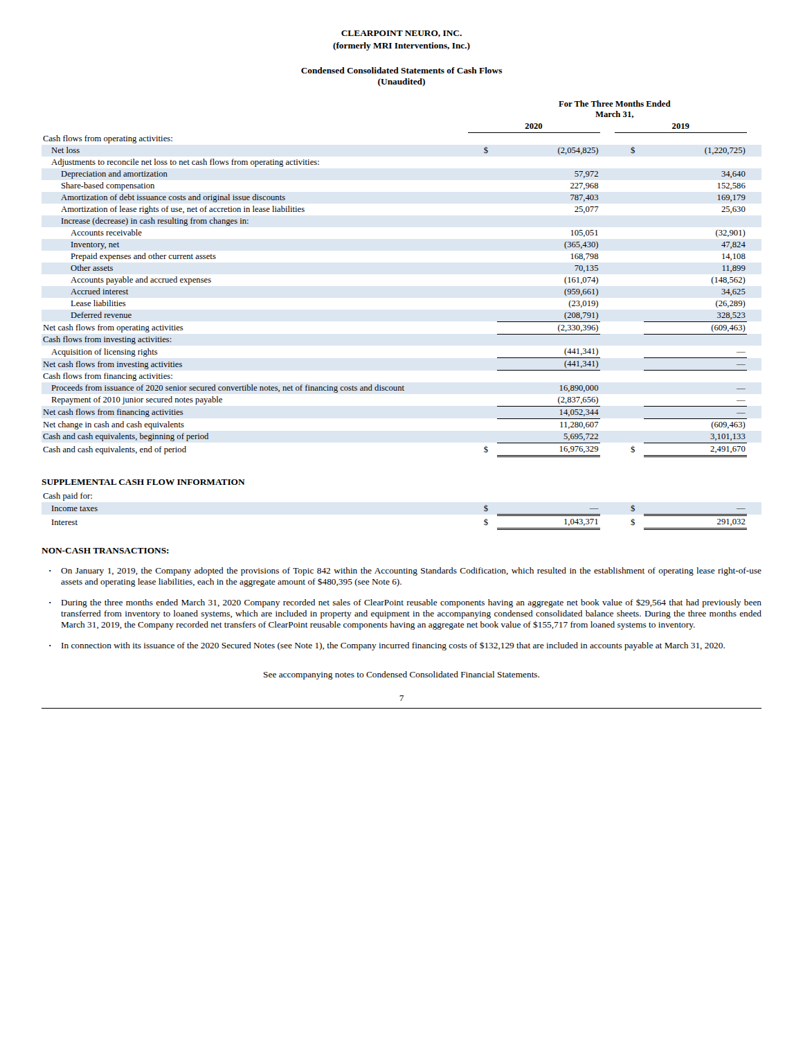CLEARPOINT NEURO, INC.
(formerly MRI Interventions, Inc.)
Condensed Consolidated Statements of Cash Flows
(Unaudited)
| | For The Three Months Ended March 31, |
| | 2020 | | 2019 | |
| Cash flows from operating activities: | |
| Net loss | | $ | (2,054,825) | | | $ | (1,220,725) | |
| Adjustments to reconcile net loss to net cash flows from operating activities: | |
| Depreciation and amortization | | | 57,972 | | | | 34,640 | |
| Share-based compensation | | | 227,968 | | | | 152,586 | |
| Amortization of debt issuance costs and original issue discounts | | | 787,403 | | | | 169,179 | |
| Amortization of lease rights of use, net of accretion in lease liabilities | | | 25,077 | | | | 25,630 | |
| Increase (decrease) in cash resulting from changes in: | |
| Accounts receivable | | | 105,051 | | | | (32,901) | |
| Inventory, net | | | (365,430) | | | | 47,824 | |
| Prepaid expenses and other current assets | | | 168,798 | | | | 14,108 | |
| Other assets | | | 70,135 | | | | 11,899 | |
| Accounts payable and accrued expenses | | | (161,074) | | | | (148,562) | |
| Accrued interest | | | (959,661) | | | | 34,625 | |
| Lease liabilities | | | (23,019) | | | | (26,289) | |
| Deferred revenue | | | (208,791) | | | | 328,523 | |
| Net cash flows from operating activities | | | (2,330,396) | | | | (609,463) | |
| Cash flows from investing activities: | |
| Acquisition of licensing rights | | | (441,341) | | | | — | |
| Net cash flows from investing activities | | | (441,341) | | | | — | |
| Cash flows from financing activities: | |
| Proceeds from issuance of 2020 senior secured convertible notes, net of financing costs and discount | | | 16,890,000 | | | | — | |
| Repayment of 2010 junior secured notes payable | | | (2,837,656) | | | | — | |
| Net cash flows from financing activities | | | 14,052,344 | | | | — | |
| Net change in cash and cash equivalents | | | 11,280,607 | | | | (609,463) | |
| Cash and cash equivalents, beginning of period | | | 5,695,722 | | | | 3,101,133 | |
| Cash and cash equivalents, end of period | | $ | 16,976,329 | | | $ | 2,491,670 | |
SUPPLEMENTAL CASH FLOW INFORMATION
| Cash paid for: | |
| Income taxes | | $ | — | | | $ | — | |
| Interest | | $ | 1,043,371 | | | $ | 291,032 | |
NON-CASH TRANSACTIONS:
On January 1, 2019, the Company adopted the provisions of Topic 842 within the Accounting Standards Codification, which resulted in the establishment of operating lease right-of-use assets and operating lease liabilities, each in the aggregate amount of $480,395 (see Note 6).
During the three months ended March 31, 2020 Company recorded net sales of ClearPoint reusable components having an aggregate net book value of $29,564 that had previously been transferred from inventory to loaned systems, which are included in property and equipment in the accompanying condensed consolidated balance sheets. During the three months ended March 31, 2019, the Company recorded net transfers of ClearPoint reusable components having an aggregate net book value of $155,717 from loaned systems to inventory.
In connection with its issuance of the 2020 Secured Notes (see Note 1), the Company incurred financing costs of $132,129 that are included in accounts payable at March 31, 2020.
See accompanying notes to Condensed Consolidated Financial Statements.
7